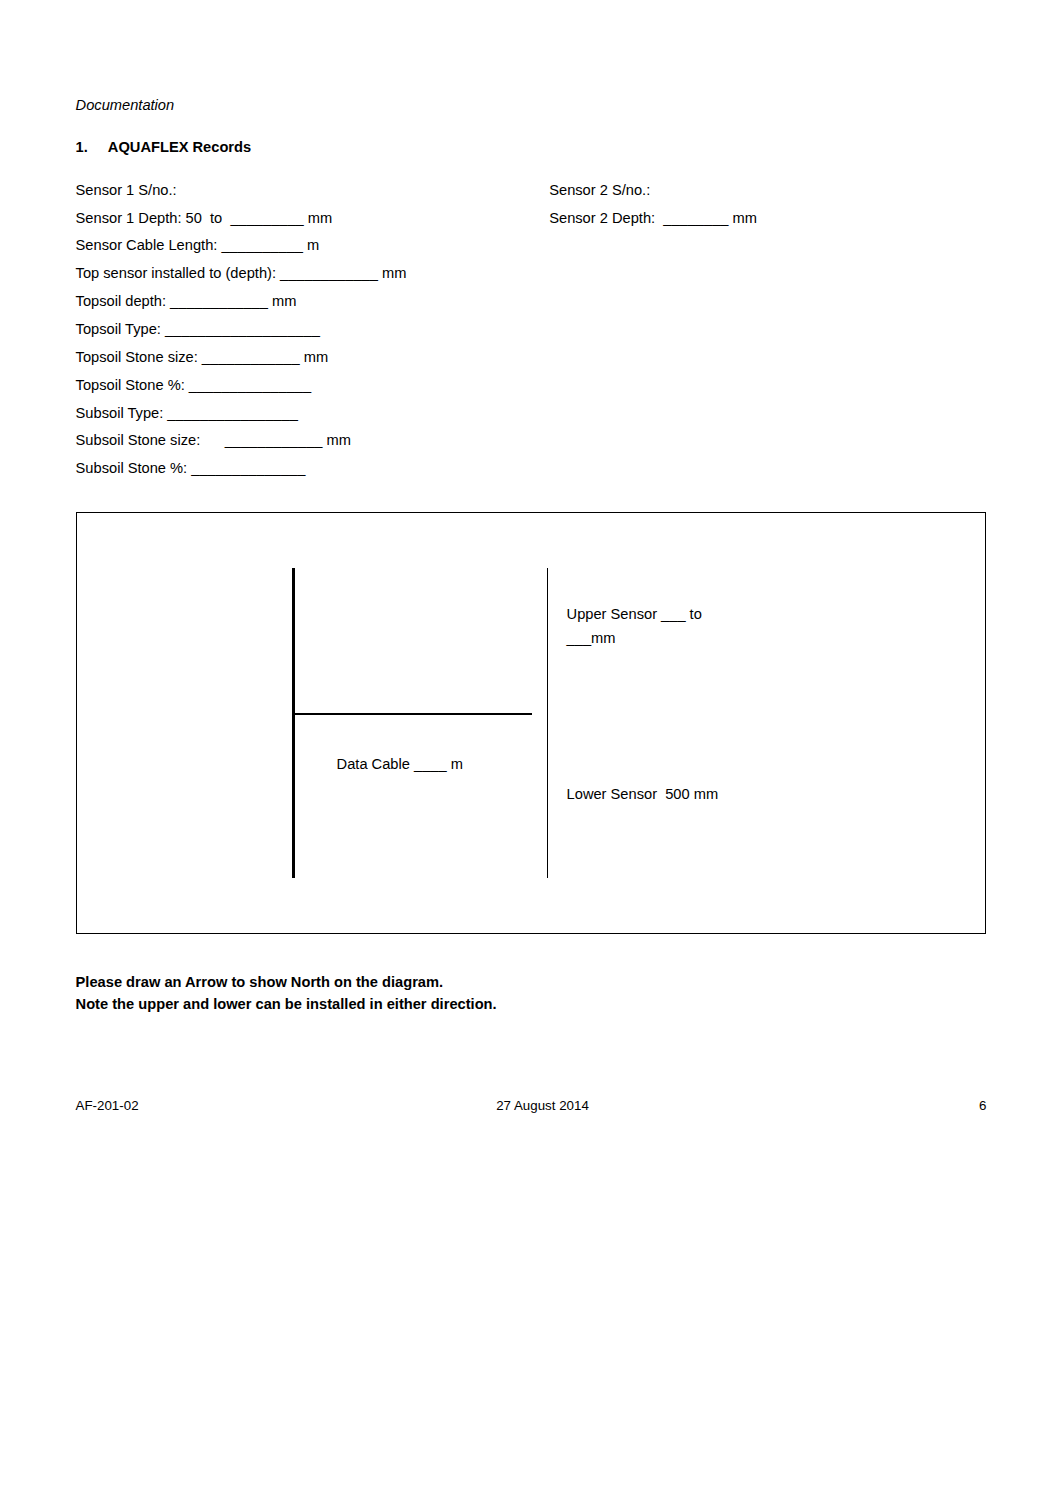Documentation
1. AQUAFLEX Records
| Sensor 1 S/no.: | Sensor 2 S/no.: |
| Sensor 1 Depth: 50 to _________ mm | Sensor 2 Depth: ________ mm |
| Sensor Cable Length: __________ m | |
| Top sensor installed to (depth): ____________ mm | |
| Topsoil depth: ____________ mm | |
| Topsoil Type: ___________________ | |
| Topsoil Stone size: ____________ mm | |
| Topsoil Stone %: _______________ | |
| Subsoil Type: ________________ | |
| Subsoil Stone size: ____________ mm | |
| Subsoil Stone %: ______________ | |
Upper Sensor ___ to ___mm
Data Cable ____ m
Lower Sensor 500 mm
Please draw an Arrow to show North on the diagram.
Note the upper and lower can be installed in either direction.
AF-201-02
27 August 2014
6